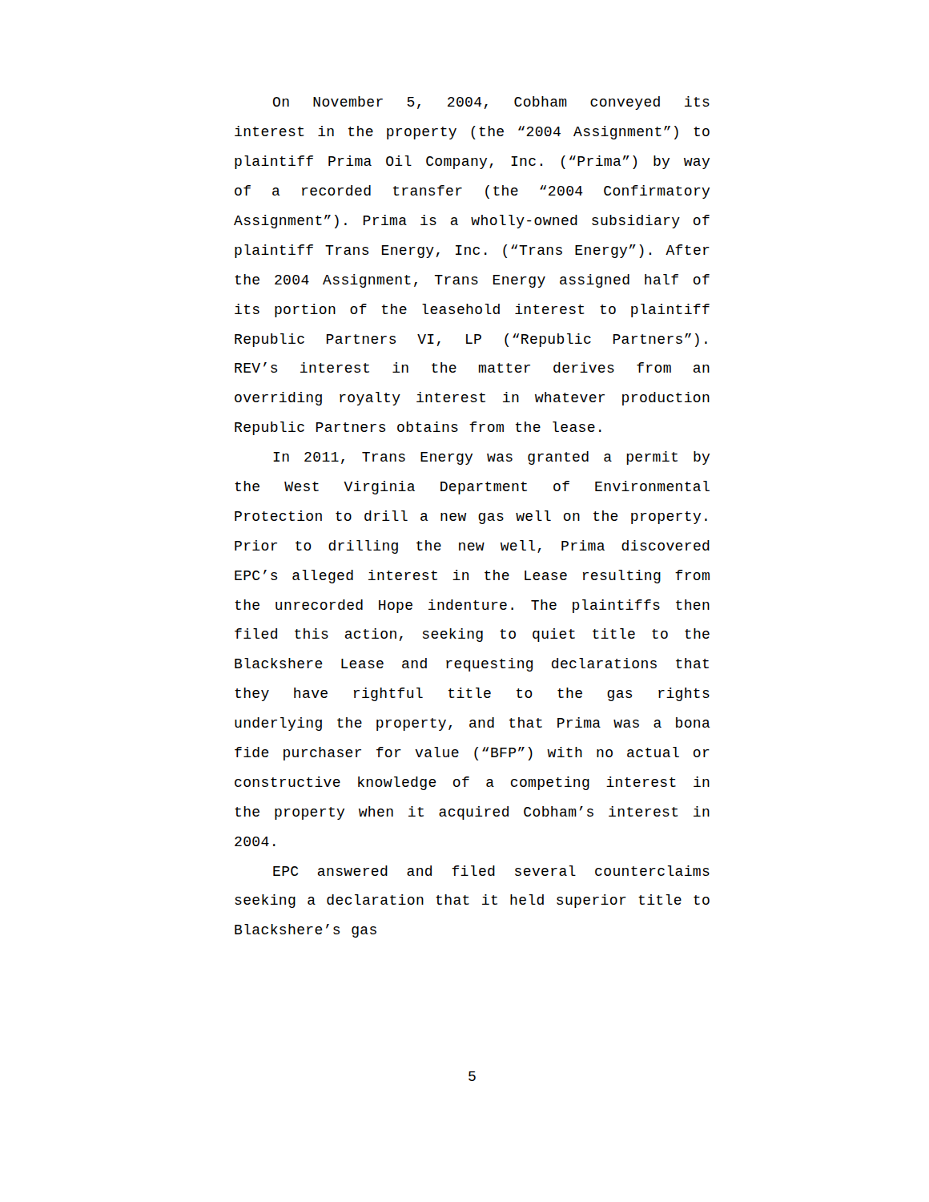On November 5, 2004, Cobham conveyed its interest in the property (the “2004 Assignment”) to plaintiff Prima Oil Company, Inc. (“Prima”) by way of a recorded transfer (the “2004 Confirmatory Assignment”). Prima is a wholly-owned subsidiary of plaintiff Trans Energy, Inc. (“Trans Energy”). After the 2004 Assignment, Trans Energy assigned half of its portion of the leasehold interest to plaintiff Republic Partners VI, LP (“Republic Partners”). REV’s interest in the matter derives from an overriding royalty interest in whatever production Republic Partners obtains from the lease.
In 2011, Trans Energy was granted a permit by the West Virginia Department of Environmental Protection to drill a new gas well on the property. Prior to drilling the new well, Prima discovered EPC’s alleged interest in the Lease resulting from the unrecorded Hope indenture. The plaintiffs then filed this action, seeking to quiet title to the Blackshere Lease and requesting declarations that they have rightful title to the gas rights underlying the property, and that Prima was a bona fide purchaser for value (“BFP”) with no actual or constructive knowledge of a competing interest in the property when it acquired Cobham’s interest in 2004.
EPC answered and filed several counterclaims seeking a declaration that it held superior title to Blackshere’s gas
5